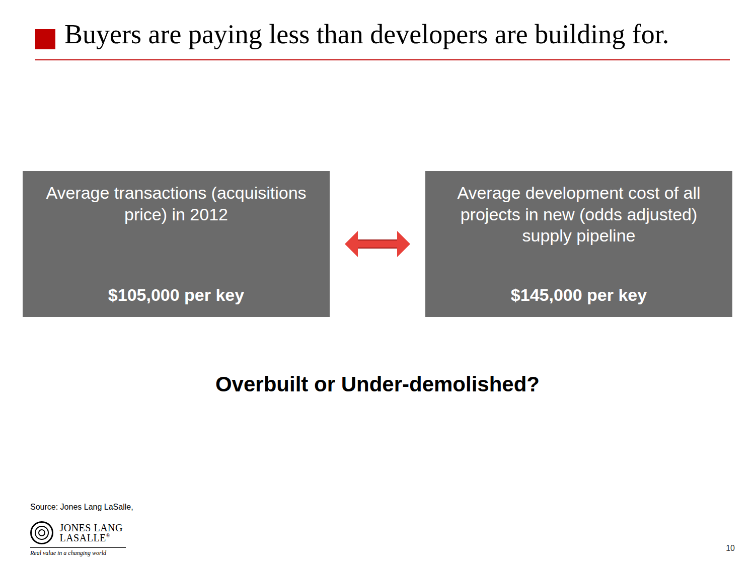Buyers are paying less than developers are building for.
Average transactions (acquisitions price) in 2012
$105,000 per key
Average development cost of all projects in new (odds adjusted) supply pipeline
$145,000 per key
Overbuilt or Under-demolished?
Source: Jones Lang LaSalle,
JONES LANG
LASALLE®
Real value in a changing world
10